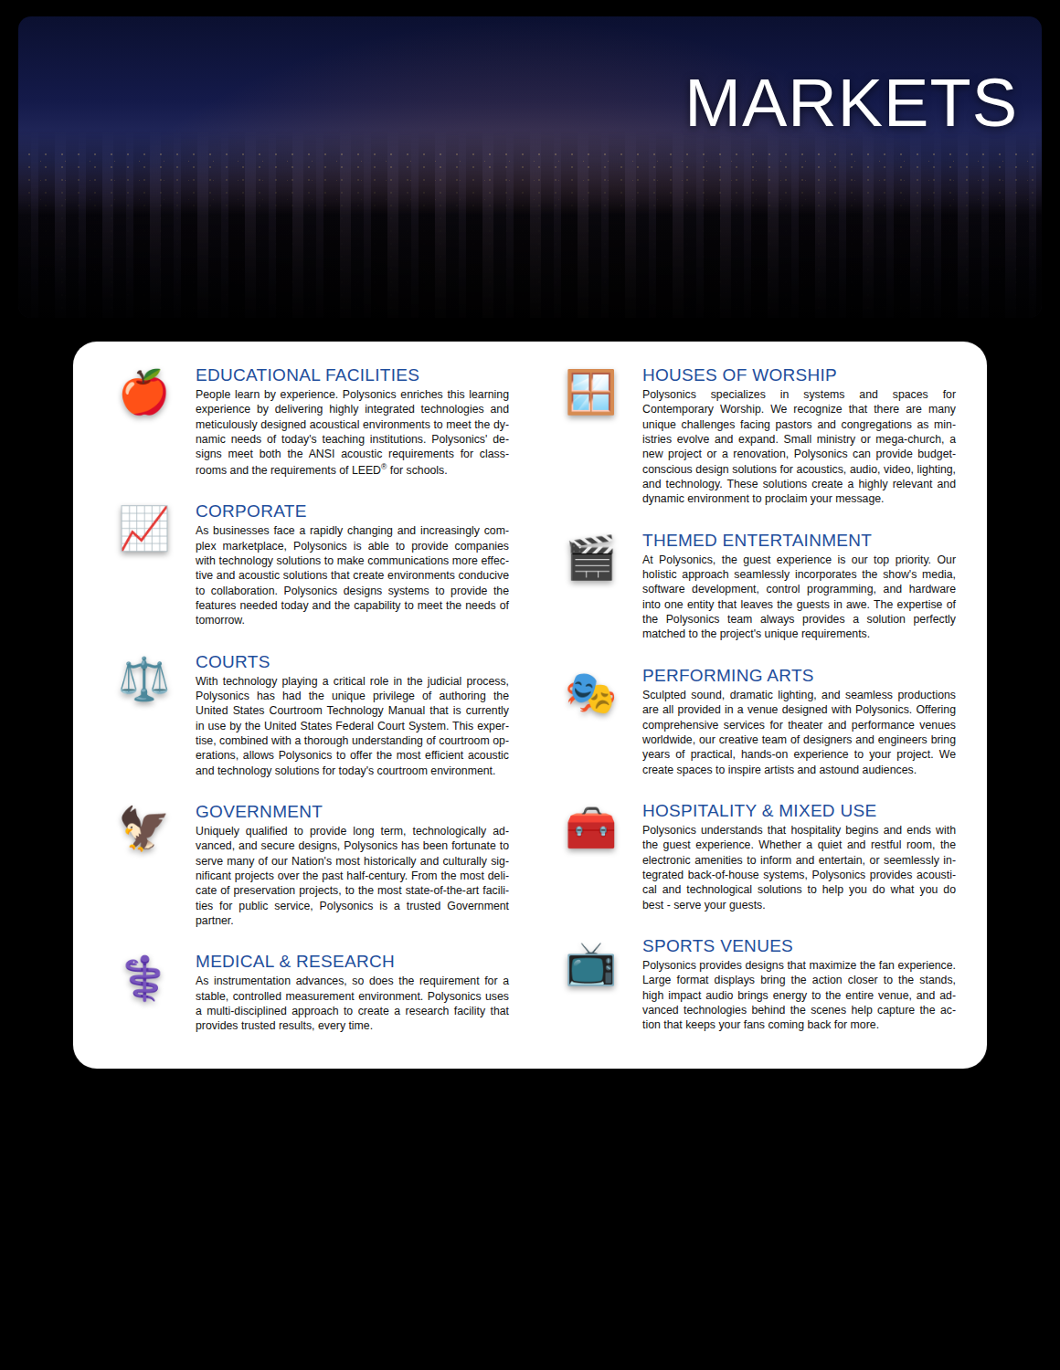MARKETS
🍎
EDUCATIONAL FACILITIES
People learn by experience. Polysonics enriches this learning experience by delivering highly integrated technologies and meticulously designed acoustical environments to meet the dynamic needs of today's teaching institutions. Polysonics' designs meet both the ANSI acoustic requirements for classrooms and the requirements of LEED® for schools.
📈
CORPORATE
As businesses face a rapidly changing and increasingly complex marketplace, Polysonics is able to provide companies with technology solutions to make communications more effective and acoustic solutions that create environments conducive to collaboration. Polysonics designs systems to provide the features needed today and the capability to meet the needs of tomorrow.
⚖️
COURTS
With technology playing a critical role in the judicial process, Polysonics has had the unique privilege of authoring the United States Courtroom Technology Manual that is currently in use by the United States Federal Court System. This expertise, combined with a thorough understanding of courtroom operations, allows Polysonics to offer the most efficient acoustic and technology solutions for today's courtroom environment.
🦅
GOVERNMENT
Uniquely qualified to provide long term, technologically advanced, and secure designs, Polysonics has been fortunate to serve many of our Nation's most historically and culturally significant projects over the past half-century. From the most delicate of preservation projects, to the most state-of-the-art facilities for public service, Polysonics is a trusted Government partner.
⚕️
MEDICAL & RESEARCH
As instrumentation advances, so does the requirement for a stable, controlled measurement environment. Polysonics uses a multi-disciplined approach to create a research facility that provides trusted results, every time.
🪟
HOUSES OF WORSHIP
Polysonics specializes in systems and spaces for Contemporary Worship. We recognize that there are many unique challenges facing pastors and congregations as ministries evolve and expand. Small ministry or mega-church, a new project or a renovation, Polysonics can provide budget-conscious design solutions for acoustics, audio, video, lighting, and technology. These solutions create a highly relevant and dynamic environment to proclaim your message.
🎬
THEMED ENTERTAINMENT
At Polysonics, the guest experience is our top priority. Our holistic approach seamlessly incorporates the show's media, software development, control programming, and hardware into one entity that leaves the guests in awe. The expertise of the Polysonics team always provides a solution perfectly matched to the project's unique requirements.
🎭
PERFORMING ARTS
Sculpted sound, dramatic lighting, and seamless productions are all provided in a venue designed with Polysonics. Offering comprehensive services for theater and performance venues worldwide, our creative team of designers and engineers bring years of practical, hands-on experience to your project. We create spaces to inspire artists and astound audiences.
🧰
HOSPITALITY & MIXED USE
Polysonics understands that hospitality begins and ends with the guest experience. Whether a quiet and restful room, the electronic amenities to inform and entertain, or seemlessly integrated back-of-house systems, Polysonics provides acoustical and technological solutions to help you do what you do best - serve your guests.
📺
SPORTS VENUES
Polysonics provides designs that maximize the fan experience. Large format displays bring the action closer to the stands, high impact audio brings energy to the entire venue, and advanced technologies behind the scenes help capture the action that keeps your fans coming back for more.